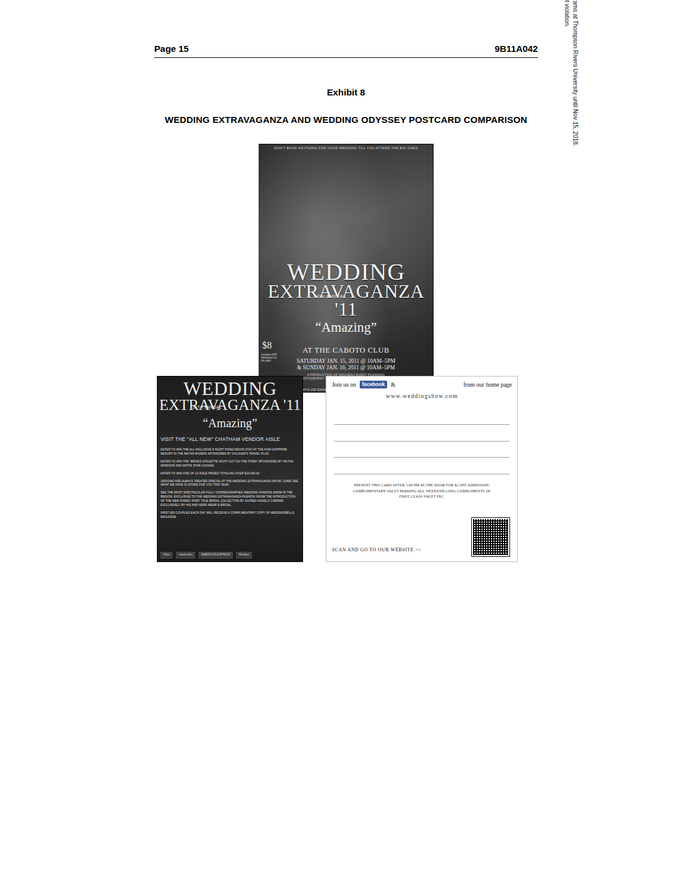Page 15 9B11A042
Exhibit 8
WEDDING EXTRAVAGANZA AND WEDDING ODYSSEY POSTCARD COMPARISON
Don't book anything for your wedding till you attend the big ones
WEDDING
EXTRAVAGANZA '11
24TH ANNUAL
“Amazing”
$8
Includes HST
Admission at
the door
AT THE CABOTO CLUB
SATURDAY JAN. 15, 2011 @ 10AM–5PM
& SUNDAY JAN. 16, 2011 @ 10AM–5PM
A PRODUCTION OF NOUVEAU EVENT PLANNING
PHOTOGRAPHY BY SIGNATURE DESIGN & PHOTOGRAPHY
PLAN YOUR WEDDING WITH 200 EXHIBITORS THE LARGEST WEDDING SHOW SOUTH OF TORONTO
WEDDING
EXTRAVAGANZA '11
24TH ANNUAL
“Amazing”
VISIT THE “ALL NEW” CHATHAM VENDOR AISLE
ENTER TO WIN THE ALL-INCLUSIVE 8 NIGHT HONEYMOON STAY AT THE NOW SAPPHIRE RESORT IN THE MAYAN RIVIERA SPONSORED BY GOLIGER'S TRAVEL PLUS.
ENTER TO WIN THE “BRIDES STAGETTE NIGHT OUT ON THE TOWN” SPONSORED BY HILTON WINDSOR AND WHITE STAR LOUNGE.
ENTER TO WIN ONE OF 12 AISLE PRIZES TOTALING OVER $10,000.00
GROOMS ARE ALWAYS TREATED SPECIAL AT THE WEDDING EXTRAVAGANZA SHOW. COME SEE WHAT WE HAVE IN STORE FOR YOU THIS YEAR.
SEE THE MOST SPECTACULAR FULLY CHOREOGRAPHED WEDDING FASHION SHOW IN THE REGION. EXCLUSIVE TO THE WEDDING EXTRAVAGANZA FASHION SHOW THE INTRODUCTION OF THE NEW DISNEY FAIRY TALE BRIDAL COLLECTION BY ALFRED ANGELO CARRIED EXCLUSIVELY BY HIS AND HERS WEAR & BRIDAL.
FIRST 800 COUPLES EACH DAY WILL RECEIVE A COMPLIMENTARY COPY OF WEDDINGBELLS MAGAZINE.
Hilton travel+plus AMERICAN EXPRESS Windsor
Join us on facebook & from our home page
www.weddingshow.com
PRESENT THIS CARD AFTER 1:00 PM AT THE DOOR FOR $2 OFF ADMISSION.
COMPLIMENTARY VALET PARKING ALL WEEKEND LONG COMPLIMENTS OF
FIRST CLASS VALET INC.
SCAN AND GO TO OUR WEBSITE >>
Authorized for use only in educational programs at Thompson Rivers University until Nov 15, 2018.
Use outside these parameters is a copyright violation.